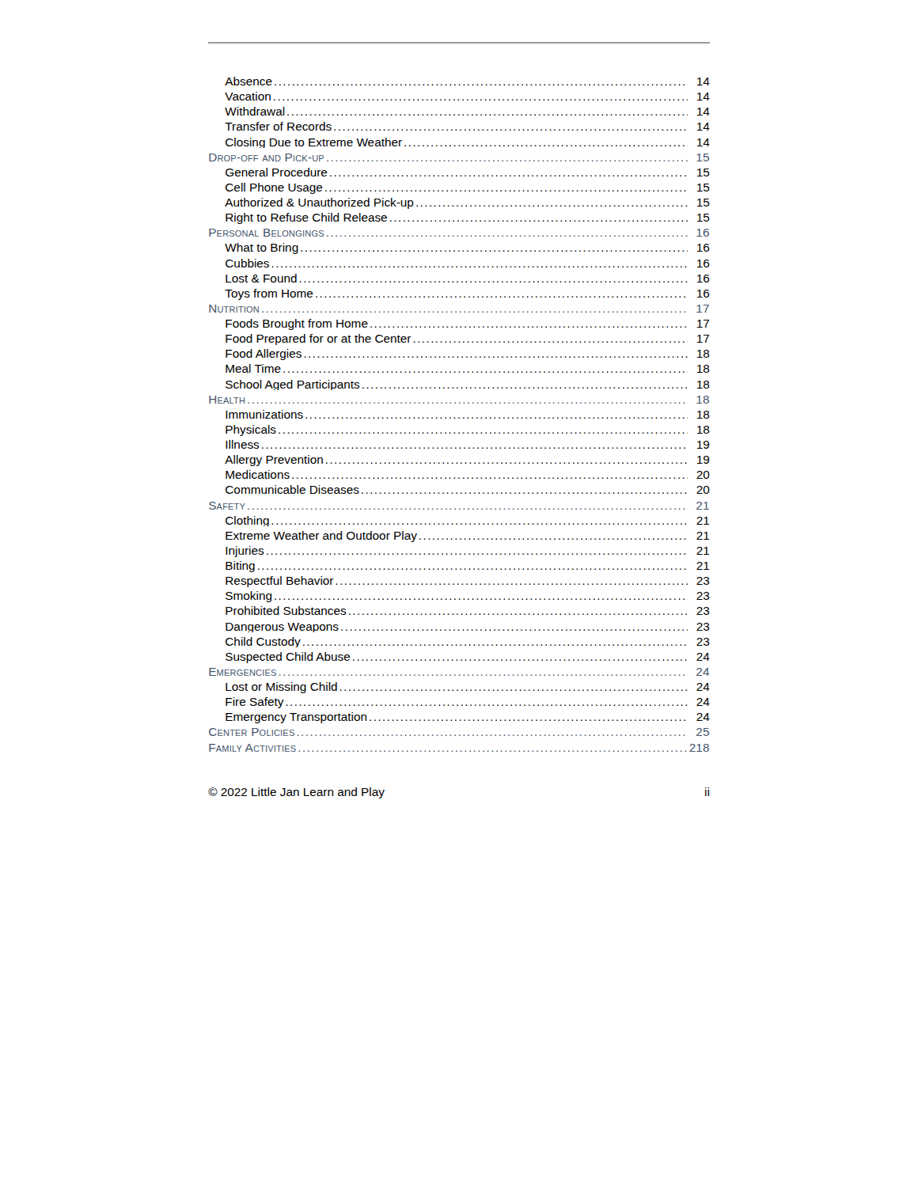Absence........................................................................................................................... 14
Vacation.......................................................................................................................... 14
Withdrawal..................................................................................................................... 14
Transfer of Records......................................................................................................... 14
Closing Due to Extreme Weather................................................................................. 14
Drop-off and Pick-up............................................................................................................. 15
General Procedure.......................................................................................................... 15
Cell Phone Usage............................................................................................................ 15
Authorized & Unauthorized Pick-up.............................................................................. 15
Right to Refuse Child Release....................................................................................... 15
Personal Belongings.............................................................................................................. 16
What to Bring................................................................................................................. 16
Cubbies........................................................................................................................... 16
Lost & Found................................................................................................................... 16
Toys from Home............................................................................................................. 16
Nutrition............................................................................................................................. 17
Foods Brought from Home............................................................................................. 17
Food Prepared for or at the Center................................................................................ 17
Food Allergies................................................................................................................ 18
Meal Time..................................................................................................................... 18
School Aged Participants............................................................................................... 18
Health..................................................................................................................................... 18
Immunizations............................................................................................................... 18
Physicals....................................................................................................................... 18
Illness............................................................................................................................. 19
Allergy Prevention......................................................................................................... 19
Medications................................................................................................................... 20
Communicable Diseases................................................................................................ 20
Safety..................................................................................................................................... 21
Clothing......................................................................................................................... 21
Extreme Weather and Outdoor Play............................................................................. 21
Injuries.......................................................................................................................... 21
Biting............................................................................................................................. 21
Respectful Behavior....................................................................................................... 23
Smoking........................................................................................................................ 23
Prohibited Substances.................................................................................................. 23
Dangerous Weapons..................................................................................................... 23
Child Custody................................................................................................................ 23
Suspected Child Abuse.................................................................................................. 24
Emergencies......................................................................................................................... 24
Lost or Missing Child....................................................................................................... 24
Fire Safety..................................................................................................................... 24
Emergency Transportation............................................................................................. 24
Center Policies..................................................................................................................... 25
Family Activities................................................................................................................. 218
© 2022 Little Jan Learn and Play
ii